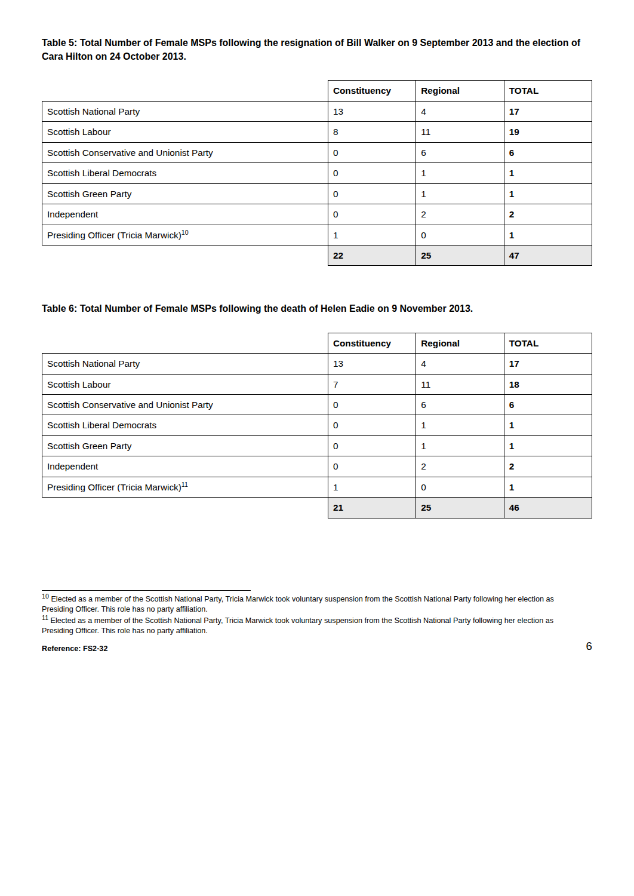Table 5: Total Number of Female MSPs following the resignation of Bill Walker on 9 September 2013 and the election of Cara Hilton on 24 October 2013.
| | Constituency | Regional | TOTAL |
| Scottish National Party | 13 | 4 | 17 |
| Scottish Labour | 8 | 11 | 19 |
| Scottish Conservative and Unionist Party | 0 | 6 | 6 |
| Scottish Liberal Democrats | 0 | 1 | 1 |
| Scottish Green Party | 0 | 1 | 1 |
| Independent | 0 | 2 | 2 |
| Presiding Officer (Tricia Marwick) 10 | 1 | 0 | 1 |
| | 22 | 25 | 47 |
Table 6: Total Number of Female MSPs following the death of Helen Eadie on 9 November 2013.
| | Constituency | Regional | TOTAL |
| Scottish National Party | 13 | 4 | 17 |
| Scottish Labour | 7 | 11 | 18 |
| Scottish Conservative and Unionist Party | 0 | 6 | 6 |
| Scottish Liberal Democrats | 0 | 1 | 1 |
| Scottish Green Party | 0 | 1 | 1 |
| Independent | 0 | 2 | 2 |
| Presiding Officer (Tricia Marwick) 11 | 1 | 0 | 1 |
| | 21 | 25 | 46 |
10 Elected as a member of the Scottish National Party, Tricia Marwick took voluntary suspension from the Scottish National Party following her election as Presiding Officer. This role has no party affiliation.
11 Elected as a member of the Scottish National Party, Tricia Marwick took voluntary suspension from the Scottish National Party following her election as Presiding Officer. This role has no party affiliation.
Reference: FS2-32 6